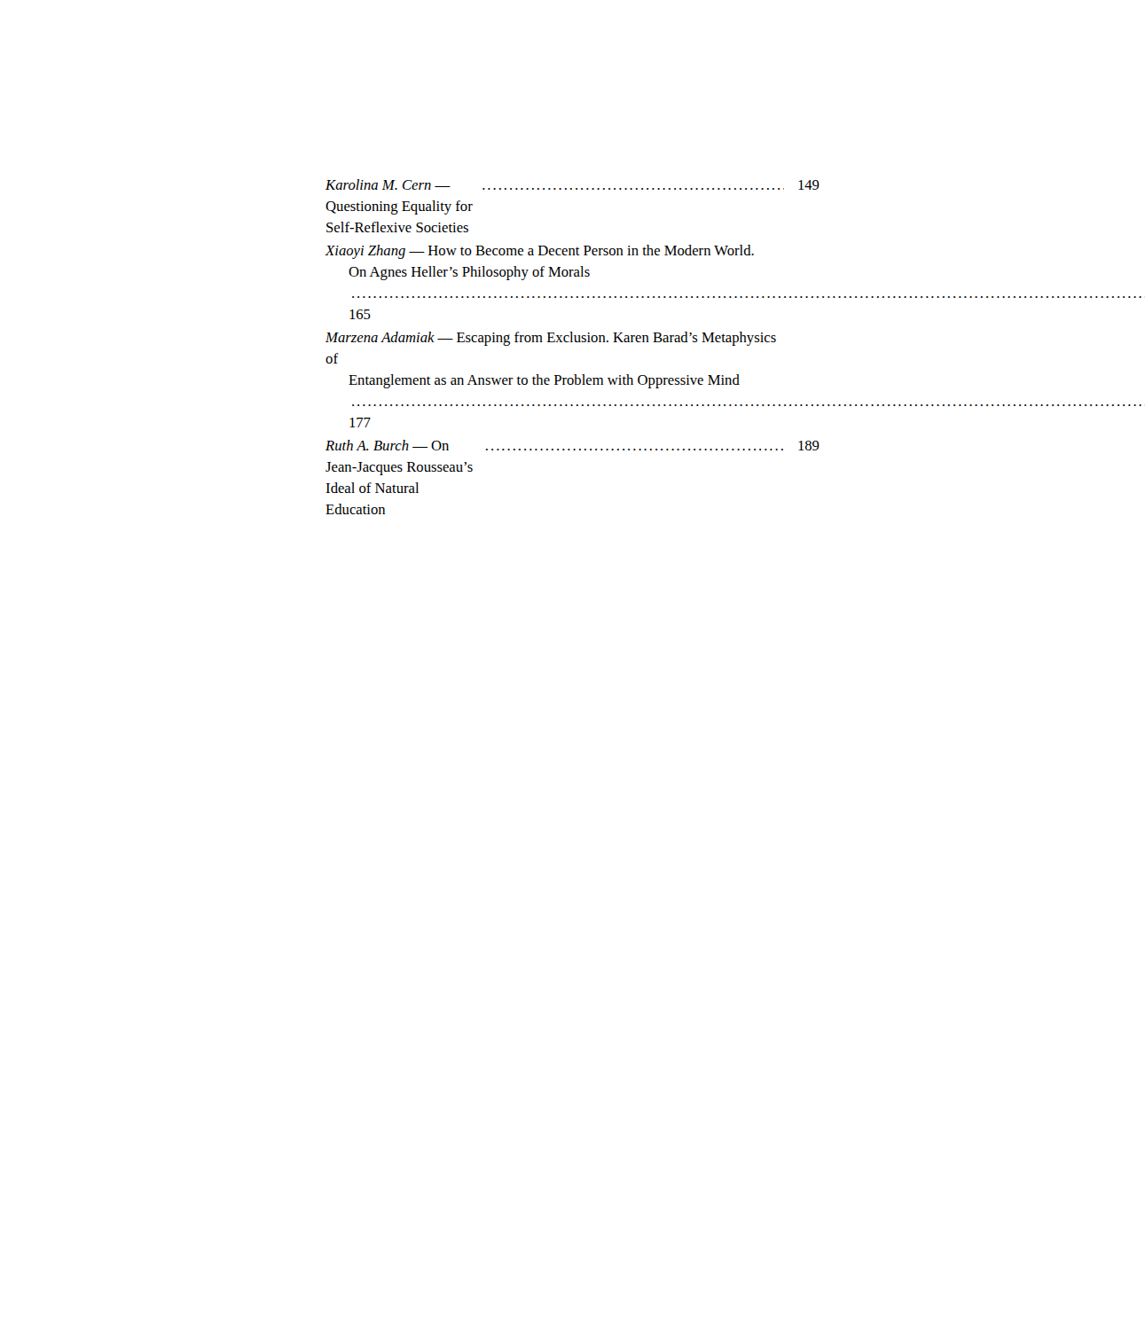Karolina M. Cern — Questioning Equality for Self-Reflexive Societies 149
Xiaoyi Zhang — How to Become a Decent Person in the Modern World.
On Agnes Heller’s Philosophy of Morals 165
Marzena Adamiak — Escaping from Exclusion. Karen Barad’s Metaphysics of
Entanglement as an Answer to the Problem with Oppressive Mind 177
Ruth A. Burch — On Jean-Jacques Rousseau’s Ideal of Natural Education 189